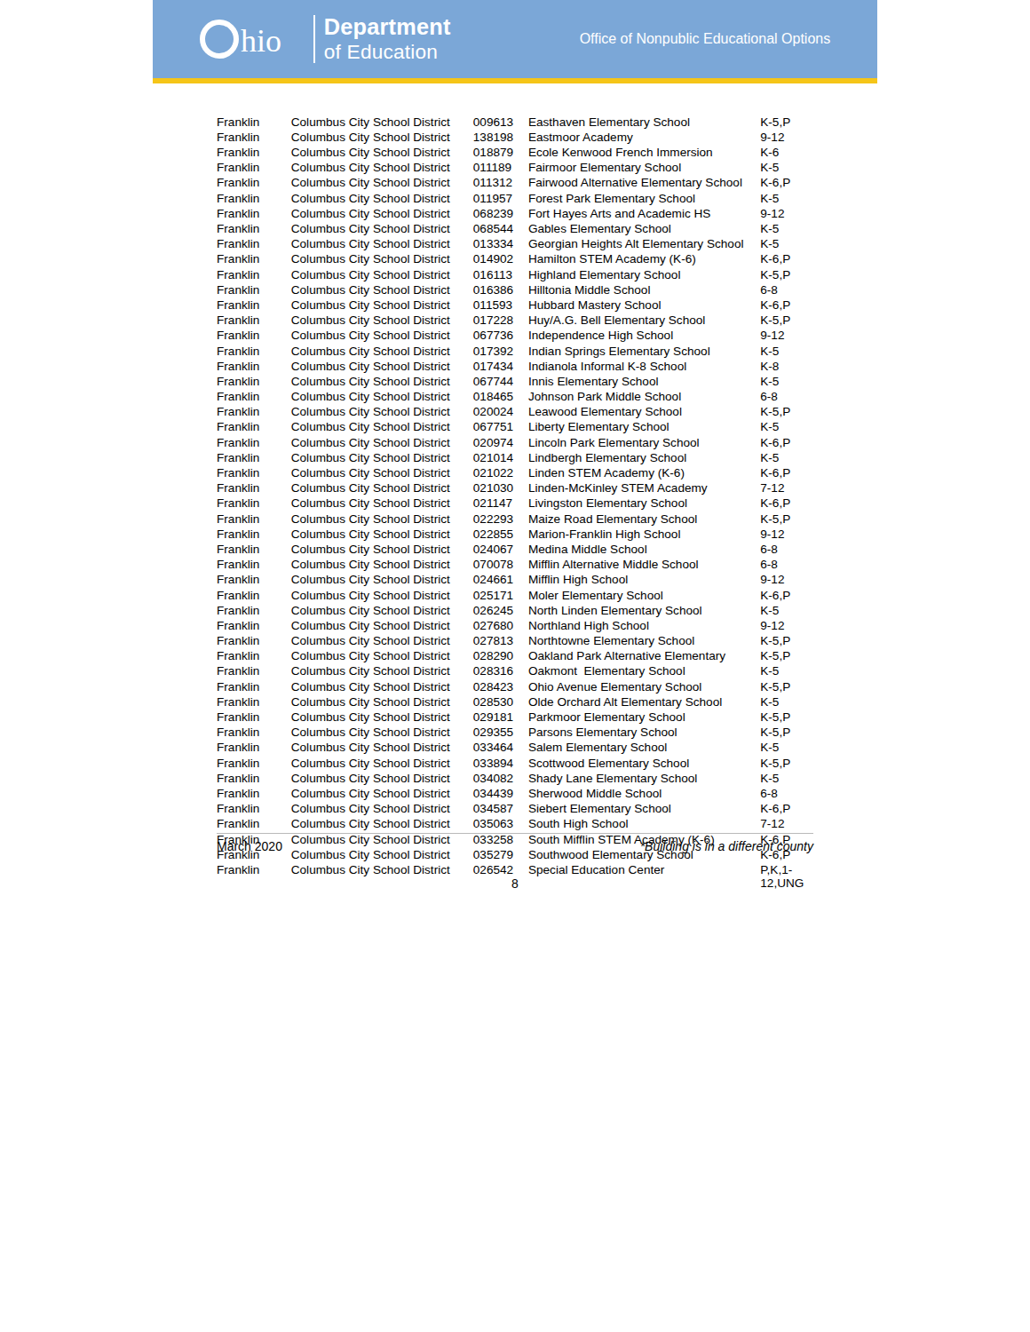hio
Department
of Education
Office of Nonpublic Educational Options
| Franklin | Columbus City School District | 009613 | Easthaven Elementary School | K-5,P |
| Franklin | Columbus City School District | 138198 | Eastmoor Academy | 9-12 |
| Franklin | Columbus City School District | 018879 | Ecole Kenwood French Immersion | K-6 |
| Franklin | Columbus City School District | 011189 | Fairmoor Elementary School | K-5 |
| Franklin | Columbus City School District | 011312 | Fairwood Alternative Elementary School | K-6,P |
| Franklin | Columbus City School District | 011957 | Forest Park Elementary School | K-5 |
| Franklin | Columbus City School District | 068239 | Fort Hayes Arts and Academic HS | 9-12 |
| Franklin | Columbus City School District | 068544 | Gables Elementary School | K-5 |
| Franklin | Columbus City School District | 013334 | Georgian Heights Alt Elementary School | K-5 |
| Franklin | Columbus City School District | 014902 | Hamilton STEM Academy (K-6) | K-6,P |
| Franklin | Columbus City School District | 016113 | Highland Elementary School | K-5,P |
| Franklin | Columbus City School District | 016386 | Hilltonia Middle School | 6-8 |
| Franklin | Columbus City School District | 011593 | Hubbard Mastery School | K-6,P |
| Franklin | Columbus City School District | 017228 | Huy/A.G. Bell Elementary School | K-5,P |
| Franklin | Columbus City School District | 067736 | Independence High School | 9-12 |
| Franklin | Columbus City School District | 017392 | Indian Springs Elementary School | K-5 |
| Franklin | Columbus City School District | 017434 | Indianola Informal K-8 School | K-8 |
| Franklin | Columbus City School District | 067744 | Innis Elementary School | K-5 |
| Franklin | Columbus City School District | 018465 | Johnson Park Middle School | 6-8 |
| Franklin | Columbus City School District | 020024 | Leawood Elementary School | K-5,P |
| Franklin | Columbus City School District | 067751 | Liberty Elementary School | K-5 |
| Franklin | Columbus City School District | 020974 | Lincoln Park Elementary School | K-6,P |
| Franklin | Columbus City School District | 021014 | Lindbergh Elementary School | K-5 |
| Franklin | Columbus City School District | 021022 | Linden STEM Academy (K-6) | K-6,P |
| Franklin | Columbus City School District | 021030 | Linden-McKinley STEM Academy | 7-12 |
| Franklin | Columbus City School District | 021147 | Livingston Elementary School | K-6,P |
| Franklin | Columbus City School District | 022293 | Maize Road Elementary School | K-5,P |
| Franklin | Columbus City School District | 022855 | Marion-Franklin High School | 9-12 |
| Franklin | Columbus City School District | 024067 | Medina Middle School | 6-8 |
| Franklin | Columbus City School District | 070078 | Mifflin Alternative Middle School | 6-8 |
| Franklin | Columbus City School District | 024661 | Mifflin High School | 9-12 |
| Franklin | Columbus City School District | 025171 | Moler Elementary School | K-6,P |
| Franklin | Columbus City School District | 026245 | North Linden Elementary School | K-5 |
| Franklin | Columbus City School District | 027680 | Northland High School | 9-12 |
| Franklin | Columbus City School District | 027813 | Northtowne Elementary School | K-5,P |
| Franklin | Columbus City School District | 028290 | Oakland Park Alternative Elementary | K-5,P |
| Franklin | Columbus City School District | 028316 | Oakmont Elementary School | K-5 |
| Franklin | Columbus City School District | 028423 | Ohio Avenue Elementary School | K-5,P |
| Franklin | Columbus City School District | 028530 | Olde Orchard Alt Elementary School | K-5 |
| Franklin | Columbus City School District | 029181 | Parkmoor Elementary School | K-5,P |
| Franklin | Columbus City School District | 029355 | Parsons Elementary School | K-5,P |
| Franklin | Columbus City School District | 033464 | Salem Elementary School | K-5 |
| Franklin | Columbus City School District | 033894 | Scottwood Elementary School | K-5,P |
| Franklin | Columbus City School District | 034082 | Shady Lane Elementary School | K-5 |
| Franklin | Columbus City School District | 034439 | Sherwood Middle School | 6-8 |
| Franklin | Columbus City School District | 034587 | Siebert Elementary School | K-6,P |
| Franklin | Columbus City School District | 035063 | South High School | 7-12 |
| Franklin | Columbus City School District | 033258 | South Mifflin STEM Academy (K-6) | K-6,P |
| Franklin | Columbus City School District | 035279 | Southwood Elementary School | K-6,P |
| Franklin | Columbus City School District | 026542 | Special Education Center | P,K,1- 12,UNG |
March 2020
*Building is in a different county
8